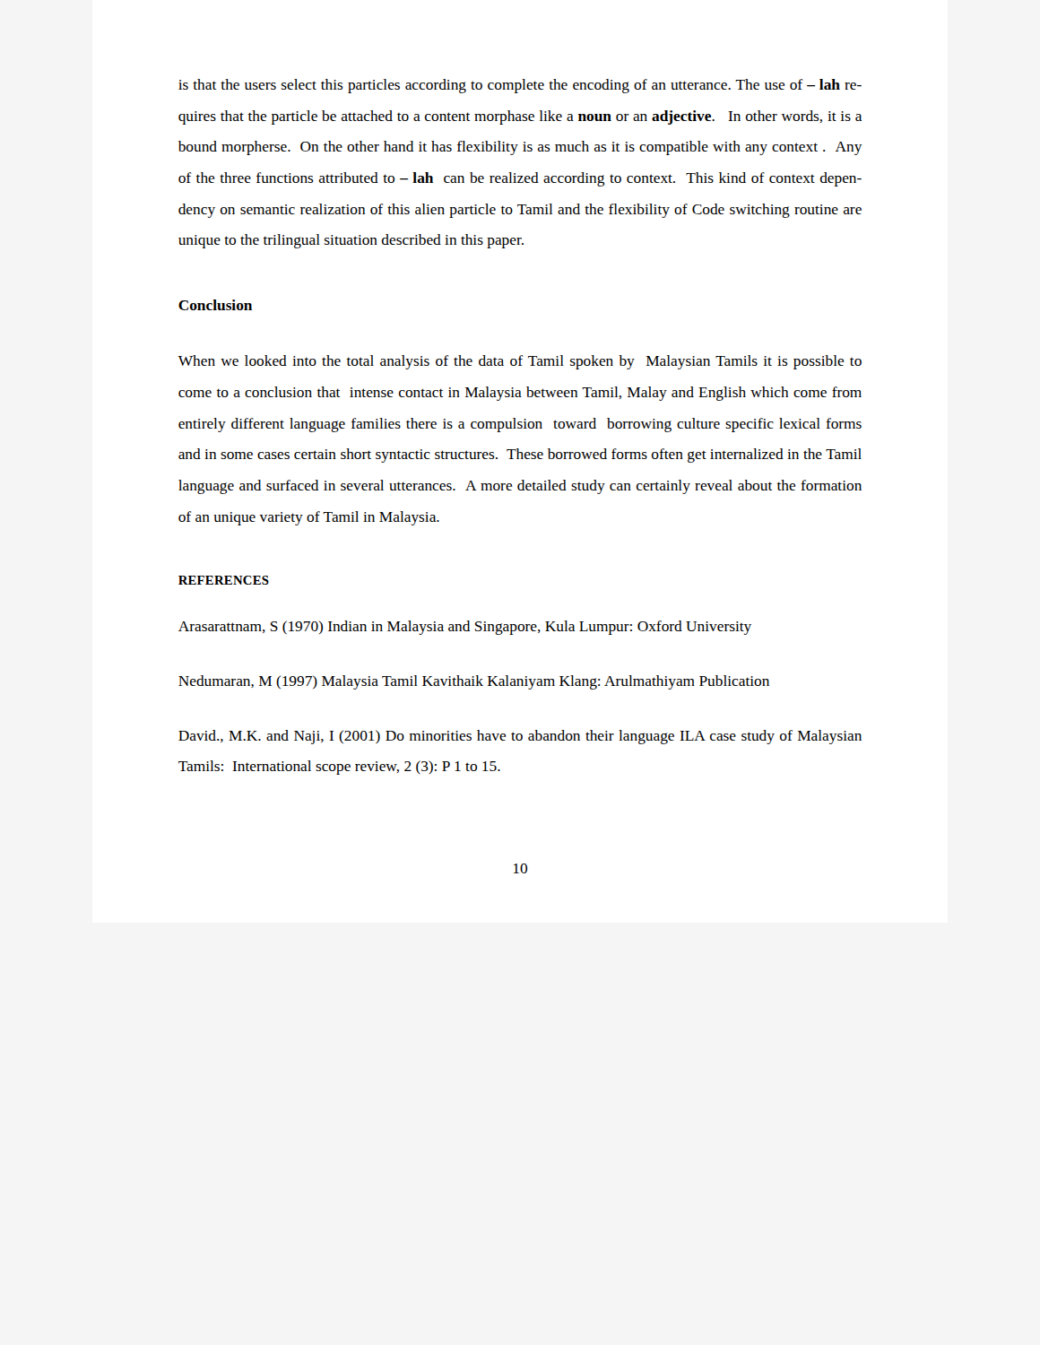is that the users select this particles according to complete the encoding of an utterance. The use of – lah requires that the particle be attached to a content morphase like a noun or an adjective. In other words, it is a bound morpherse. On the other hand it has flexibility is as much as it is compatible with any context . Any of the three functions attributed to – lah can be realized according to context. This kind of context dependency on semantic realization of this alien particle to Tamil and the flexibility of Code switching routine are unique to the trilingual situation described in this paper.
Conclusion
When we looked into the total analysis of the data of Tamil spoken by Malaysian Tamils it is possible to come to a conclusion that intense contact in Malaysia between Tamil, Malay and English which come from entirely different language families there is a compulsion toward borrowing culture specific lexical forms and in some cases certain short syntactic structures. These borrowed forms often get internalized in the Tamil language and surfaced in several utterances. A more detailed study can certainly reveal about the formation of an unique variety of Tamil in Malaysia.
REFERENCES
Arasarattnam, S (1970) Indian in Malaysia and Singapore, Kula Lumpur: Oxford University
Nedumaran, M (1997) Malaysia Tamil Kavithaik Kalaniyam Klang: Arulmathiyam Publication
David., M.K. and Naji, I (2001) Do minorities have to abandon their language ILA case study of Malaysian Tamils: International scope review, 2 (3): P 1 to 15.
10